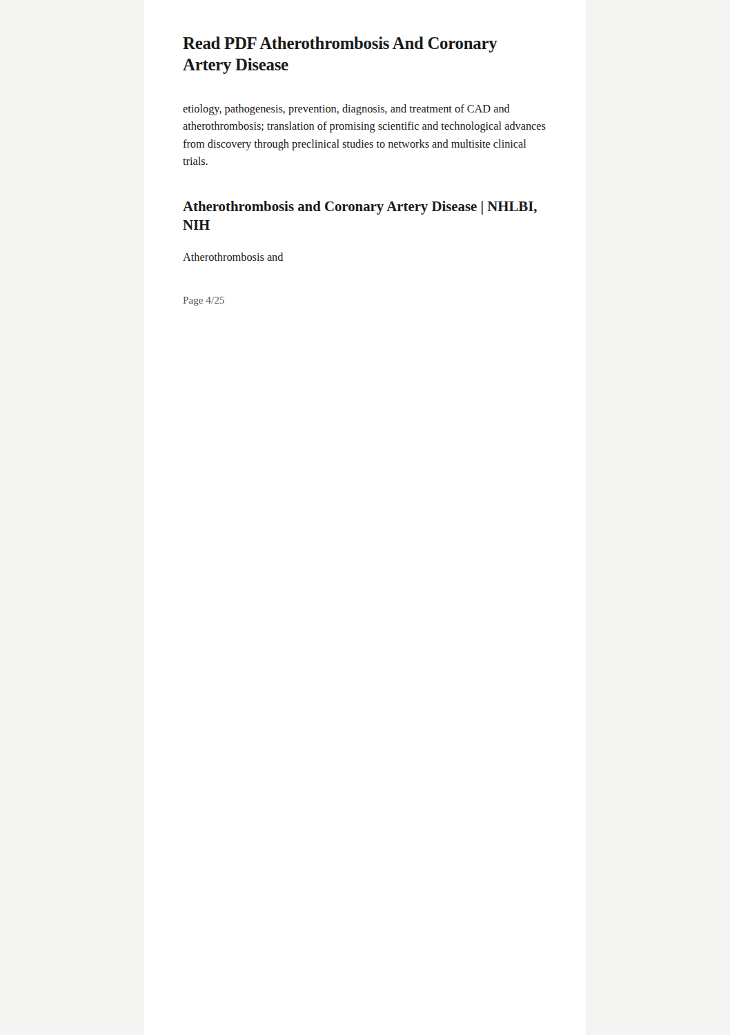Read PDF Atherothrombosis And Coronary Artery Disease
etiology, pathogenesis, prevention, diagnosis, and treatment of CAD and atherothrombosis; translation of promising scientific and technological advances from discovery through preclinical studies to networks and multisite clinical trials.
Atherothrombosis and Coronary Artery Disease | NHLBI, NIH
Atherothrombosis and
Page 4/25